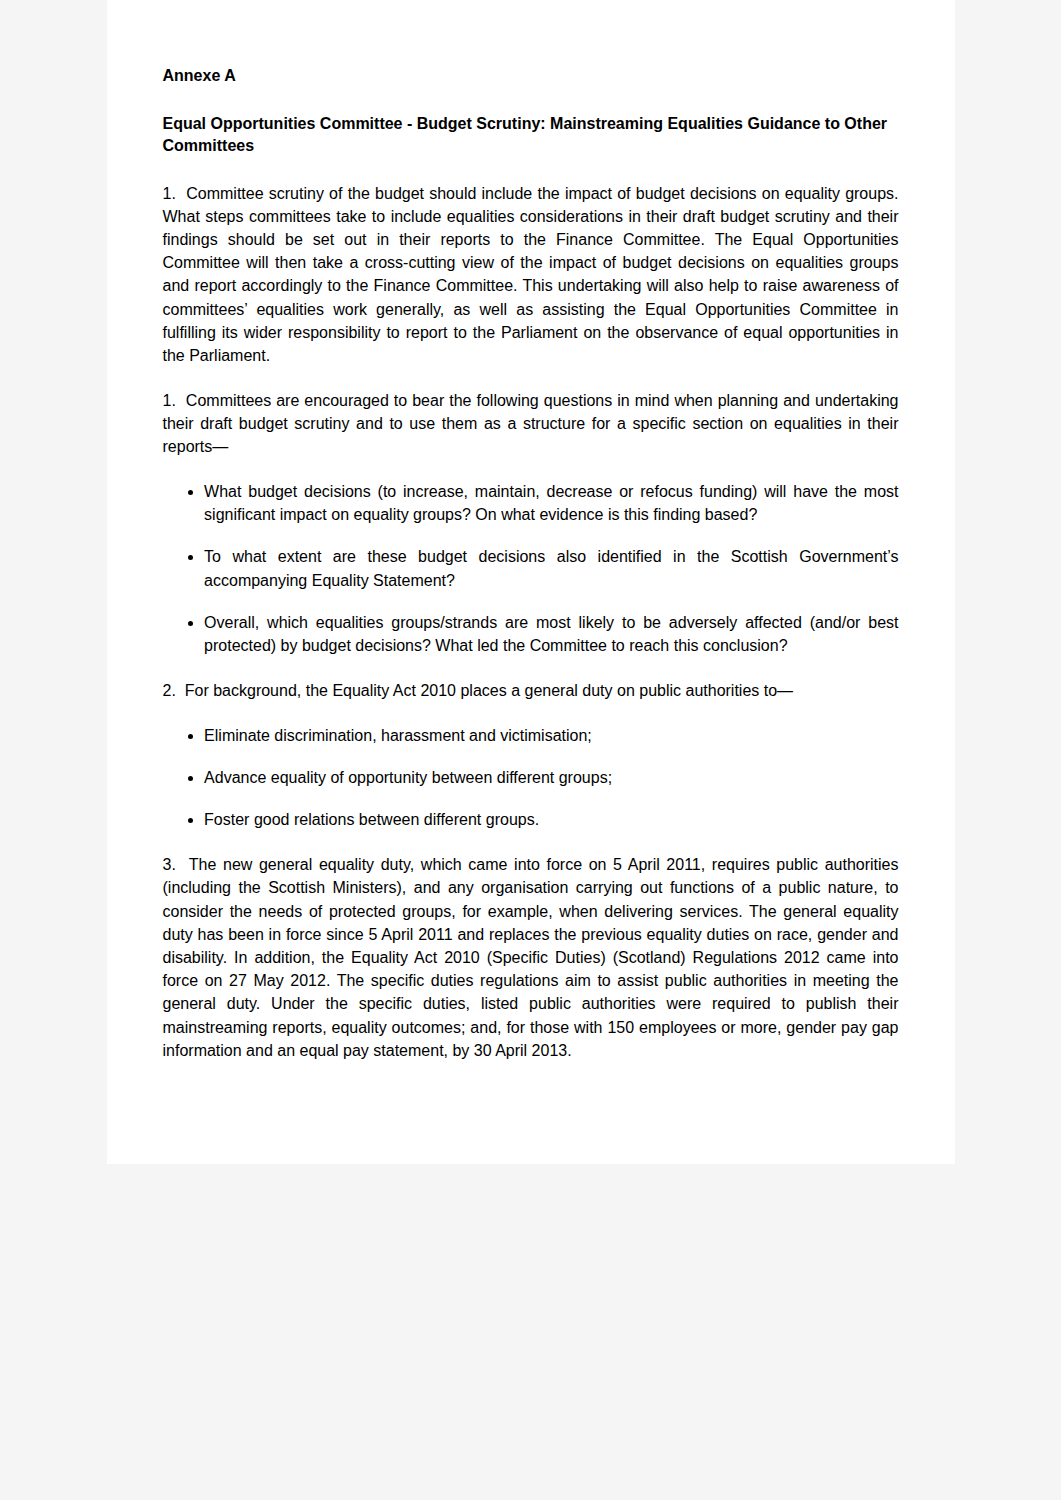Annexe A
Equal Opportunities Committee - Budget Scrutiny: Mainstreaming Equalities Guidance to Other Committees
1. Committee scrutiny of the budget should include the impact of budget decisions on equality groups. What steps committees take to include equalities considerations in their draft budget scrutiny and their findings should be set out in their reports to the Finance Committee. The Equal Opportunities Committee will then take a cross-cutting view of the impact of budget decisions on equalities groups and report accordingly to the Finance Committee. This undertaking will also help to raise awareness of committees’ equalities work generally, as well as assisting the Equal Opportunities Committee in fulfilling its wider responsibility to report to the Parliament on the observance of equal opportunities in the Parliament.
1. Committees are encouraged to bear the following questions in mind when planning and undertaking their draft budget scrutiny and to use them as a structure for a specific section on equalities in their reports—
What budget decisions (to increase, maintain, decrease or refocus funding) will have the most significant impact on equality groups? On what evidence is this finding based?
To what extent are these budget decisions also identified in the Scottish Government’s accompanying Equality Statement?
Overall, which equalities groups/strands are most likely to be adversely affected (and/or best protected) by budget decisions? What led the Committee to reach this conclusion?
2. For background, the Equality Act 2010 places a general duty on public authorities to—
Eliminate discrimination, harassment and victimisation;
Advance equality of opportunity between different groups;
Foster good relations between different groups.
3. The new general equality duty, which came into force on 5 April 2011, requires public authorities (including the Scottish Ministers), and any organisation carrying out functions of a public nature, to consider the needs of protected groups, for example, when delivering services. The general equality duty has been in force since 5 April 2011 and replaces the previous equality duties on race, gender and disability. In addition, the Equality Act 2010 (Specific Duties) (Scotland) Regulations 2012 came into force on 27 May 2012. The specific duties regulations aim to assist public authorities in meeting the general duty. Under the specific duties, listed public authorities were required to publish their mainstreaming reports, equality outcomes; and, for those with 150 employees or more, gender pay gap information and an equal pay statement, by 30 April 2013.